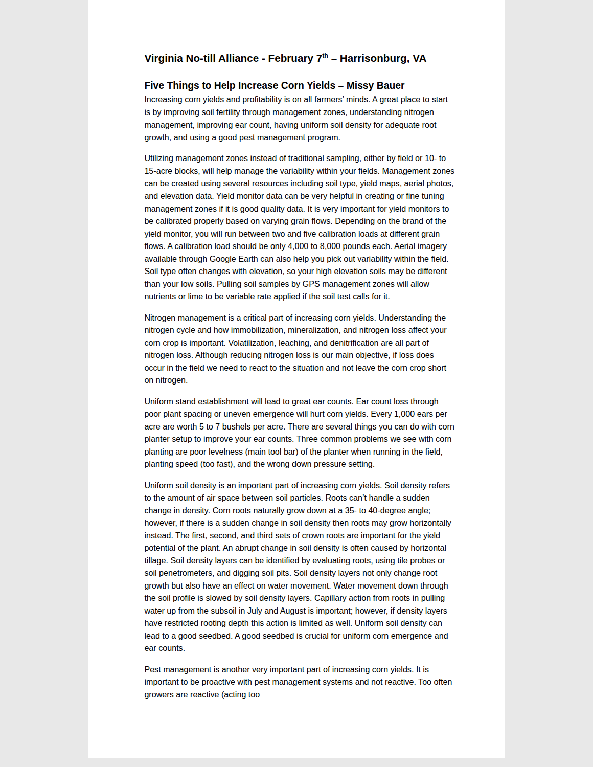Virginia No-till Alliance - February 7th – Harrisonburg, VA
Five Things to Help Increase Corn Yields – Missy Bauer
Increasing corn yields and profitability is on all farmers’ minds. A great place to start is by improving soil fertility through management zones, understanding nitrogen management, improving ear count, having uniform soil density for adequate root growth, and using a good pest management program.
Utilizing management zones instead of traditional sampling, either by field or 10- to 15-acre blocks, will help manage the variability within your fields. Management zones can be created using several resources including soil type, yield maps, aerial photos, and elevation data. Yield monitor data can be very helpful in creating or fine tuning management zones if it is good quality data. It is very important for yield monitors to be calibrated properly based on varying grain flows. Depending on the brand of the yield monitor, you will run between two and five calibration loads at different grain flows. A calibration load should be only 4,000 to 8,000 pounds each. Aerial imagery available through Google Earth can also help you pick out variability within the field. Soil type often changes with elevation, so your high elevation soils may be different than your low soils. Pulling soil samples by GPS management zones will allow nutrients or lime to be variable rate applied if the soil test calls for it.
Nitrogen management is a critical part of increasing corn yields. Understanding the nitrogen cycle and how immobilization, mineralization, and nitrogen loss affect your corn crop is important. Volatilization, leaching, and denitrification are all part of nitrogen loss. Although reducing nitrogen loss is our main objective, if loss does occur in the field we need to react to the situation and not leave the corn crop short on nitrogen.
Uniform stand establishment will lead to great ear counts. Ear count loss through poor plant spacing or uneven emergence will hurt corn yields. Every 1,000 ears per acre are worth 5 to 7 bushels per acre. There are several things you can do with corn planter setup to improve your ear counts. Three common problems we see with corn planting are poor levelness (main tool bar) of the planter when running in the field, planting speed (too fast), and the wrong down pressure setting.
Uniform soil density is an important part of increasing corn yields. Soil density refers to the amount of air space between soil particles. Roots can’t handle a sudden change in density. Corn roots naturally grow down at a 35- to 40-degree angle; however, if there is a sudden change in soil density then roots may grow horizontally instead. The first, second, and third sets of crown roots are important for the yield potential of the plant. An abrupt change in soil density is often caused by horizontal tillage. Soil density layers can be identified by evaluating roots, using tile probes or soil penetrometers, and digging soil pits. Soil density layers not only change root growth but also have an effect on water movement. Water movement down through the soil profile is slowed by soil density layers. Capillary action from roots in pulling water up from the subsoil in July and August is important; however, if density layers have restricted rooting depth this action is limited as well. Uniform soil density can lead to a good seedbed. A good seedbed is crucial for uniform corn emergence and ear counts.
Pest management is another very important part of increasing corn yields. It is important to be proactive with pest management systems and not reactive. Too often growers are reactive (acting too